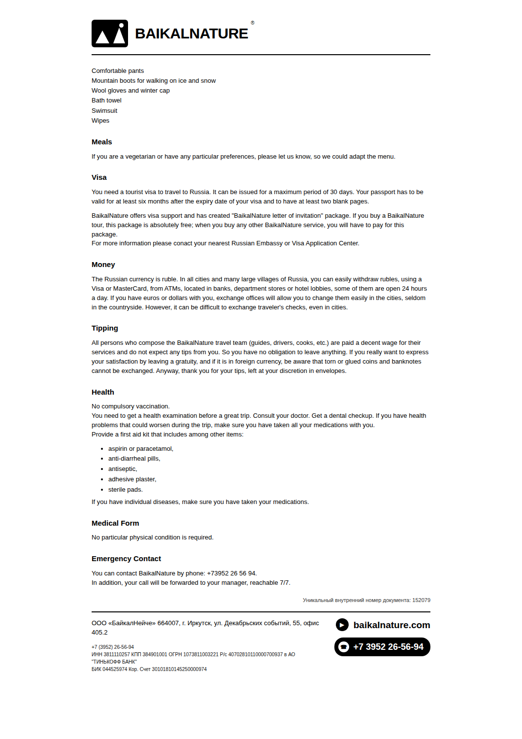BAIKALNATURE®
Comfortable pants
Mountain boots for walking on ice and snow
Wool gloves and winter cap
Bath towel
Swimsuit
Wipes
Meals
If you are a vegetarian or have any particular preferences, please let us know, so we could adapt the menu.
Visa
You need a tourist visa to travel to Russia. It can be issued for a maximum period of 30 days. Your passport has to be valid for at least six months after the expiry date of your visa and to have at least two blank pages.
BaikalNature offers visa support and has created "BaikalNature letter of invitation" package. If you buy a BaikalNature tour, this package is absolutely free; when you buy any other BaikalNature service, you will have to pay for this package.
For more information please conact your nearest Russian Embassy or Visa Application Center.
Money
The Russian currency is ruble. In all cities and many large villages of Russia, you can easily withdraw rubles, using a Visa or MasterCard, from ATMs, located in banks, department stores or hotel lobbies, some of them are open 24 hours a day. If you have euros or dollars with you, exchange offices will allow you to change them easily in the cities, seldom in the countryside. However, it can be difficult to exchange traveler's checks, even in cities.
Tipping
All persons who compose the BaikalNature travel team (guides, drivers, cooks, etc.) are paid a decent wage for their services and do not expect any tips from you. So you have no obligation to leave anything. If you really want to express your satisfaction by leaving a gratuity, and if it is in foreign currency, be aware that torn or glued coins and banknotes cannot be exchanged. Anyway, thank you for your tips, left at your discretion in envelopes.
Health
No compulsory vaccination.
You need to get a health examination before a great trip. Consult your doctor. Get a dental checkup. If you have health problems that could worsen during the trip, make sure you have taken all your medications with you.
Provide a first aid kit that includes among other items:
aspirin or paracetamol,
anti-diarrheal pills,
antiseptic,
adhesive plaster,
sterile pads.
If you have individual diseases, make sure you have taken your medications.
Medical Form
No particular physical condition is required.
Emergency Contact
You can contact BaikalNature by phone: +73952 26 56 94.
In addition, your call will be forwarded to your manager, reachable 7/7.
Уникальный внутренний номер документа: 152079
ООО «БайкалНейче» 664007, г. Иркутск, ул. Декабрьских событий, 55, офис 405.2
+7 (3952) 26-56-94
ИНН 3811110257 КПП 384901001 ОГРН 1073811003221 Р/с 40702810110000700937 в АО "ТИНЬКОФФ БАНК"
БИК 044525974 Кор. Счет 30101810145250000974
▶ baikalnature.com
☎ +7 3952 26-56-94